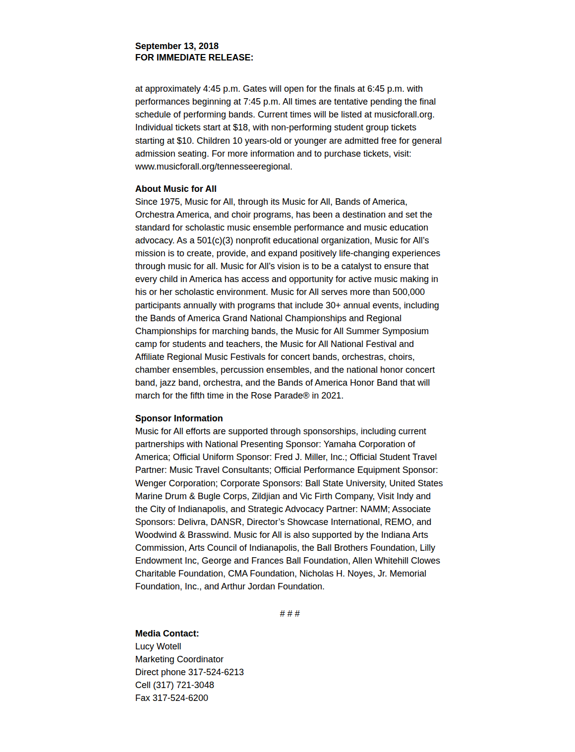September 13, 2018
FOR IMMEDIATE RELEASE:
at approximately 4:45 p.m. Gates will open for the finals at 6:45 p.m. with performances beginning at 7:45 p.m. All times are tentative pending the final schedule of performing bands. Current times will be listed at musicforall.org. Individual tickets start at $18, with non-performing student group tickets starting at $10. Children 10 years-old or younger are admitted free for general admission seating. For more information and to purchase tickets, visit: www.musicforall.org/tennesseeregional.
About Music for All
Since 1975, Music for All, through its Music for All, Bands of America, Orchestra America, and choir programs, has been a destination and set the standard for scholastic music ensemble performance and music education advocacy. As a 501(c)(3) nonprofit educational organization, Music for All’s mission is to create, provide, and expand positively life-changing experiences through music for all. Music for All’s vision is to be a catalyst to ensure that every child in America has access and opportunity for active music making in his or her scholastic environment. Music for All serves more than 500,000 participants annually with programs that include 30+ annual events, including the Bands of America Grand National Championships and Regional Championships for marching bands, the Music for All Summer Symposium camp for students and teachers, the Music for All National Festival and Affiliate Regional Music Festivals for concert bands, orchestras, choirs, chamber ensembles, percussion ensembles, and the national honor concert band, jazz band, orchestra, and the Bands of America Honor Band that will march for the fifth time in the Rose Parade® in 2021.
Sponsor Information
Music for All efforts are supported through sponsorships, including current partnerships with National Presenting Sponsor: Yamaha Corporation of America; Official Uniform Sponsor: Fred J. Miller, Inc.; Official Student Travel Partner: Music Travel Consultants; Official Performance Equipment Sponsor: Wenger Corporation; Corporate Sponsors: Ball State University, United States Marine Drum & Bugle Corps, Zildjian and Vic Firth Company, Visit Indy and the City of Indianapolis, and Strategic Advocacy Partner: NAMM; Associate Sponsors: Delivra, DANSR, Director’s Showcase International, REMO, and Woodwind & Brasswind. Music for All is also supported by the Indiana Arts Commission, Arts Council of Indianapolis, the Ball Brothers Foundation, Lilly Endowment Inc, George and Frances Ball Foundation, Allen Whitehill Clowes Charitable Foundation, CMA Foundation, Nicholas H. Noyes, Jr. Memorial Foundation, Inc., and Arthur Jordan Foundation.
# # #
Media Contact:
Lucy Wotell
Marketing Coordinator
Direct phone 317-524-6213
Cell (317) 721-3048
Fax 317-524-6200